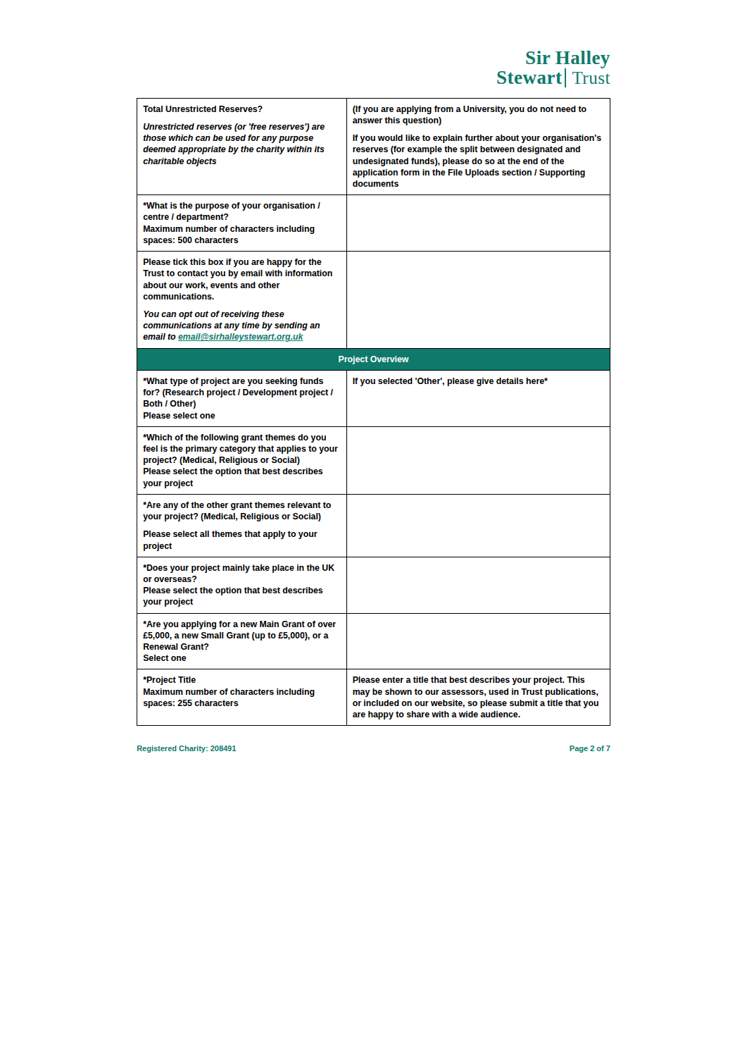Sir Halley
StewartTrust
| Total Unrestricted Reserves? Unrestricted reserves (or 'free reserves') are those which can be used for any purpose deemed appropriate by the charity within its charitable objects | (If you are applying from a University, you do not need to answer this question) If you would like to explain further about your organisation's reserves (for example the split between designated and undesignated funds), please do so at the end of the application form in the File Uploads section / Supporting documents |
| *What is the purpose of your organisation / centre / department? Maximum number of characters including spaces: 500 characters | |
| Please tick this box if you are happy for the Trust to contact you by email with information about our work, events and other communications. You can opt out of receiving these communications at any time by sending an email to email@sirhalleystewart.org.uk | |
| Project Overview |
| *What type of project are you seeking funds for? (Research project / Development project / Both / Other) Please select one | If you selected 'Other', please give details here* |
| *Which of the following grant themes do you feel is the primary category that applies to your project? (Medical, Religious or Social) Please select the option that best describes your project | |
| *Are any of the other grant themes relevant to your project? (Medical, Religious or Social) Please select all themes that apply to your project | |
| *Does your project mainly take place in the UK or overseas? Please select the option that best describes your project | |
| *Are you applying for a new Main Grant of over £5,000, a new Small Grant (up to £5,000), or a Renewal Grant? Select one | |
| *Project Title Maximum number of characters including spaces: 255 characters | Please enter a title that best describes your project. This may be shown to our assessors, used in Trust publications, or included on our website, so please submit a title that you are happy to share with a wide audience. |
Registered Charity: 208491 Page 2 of 7